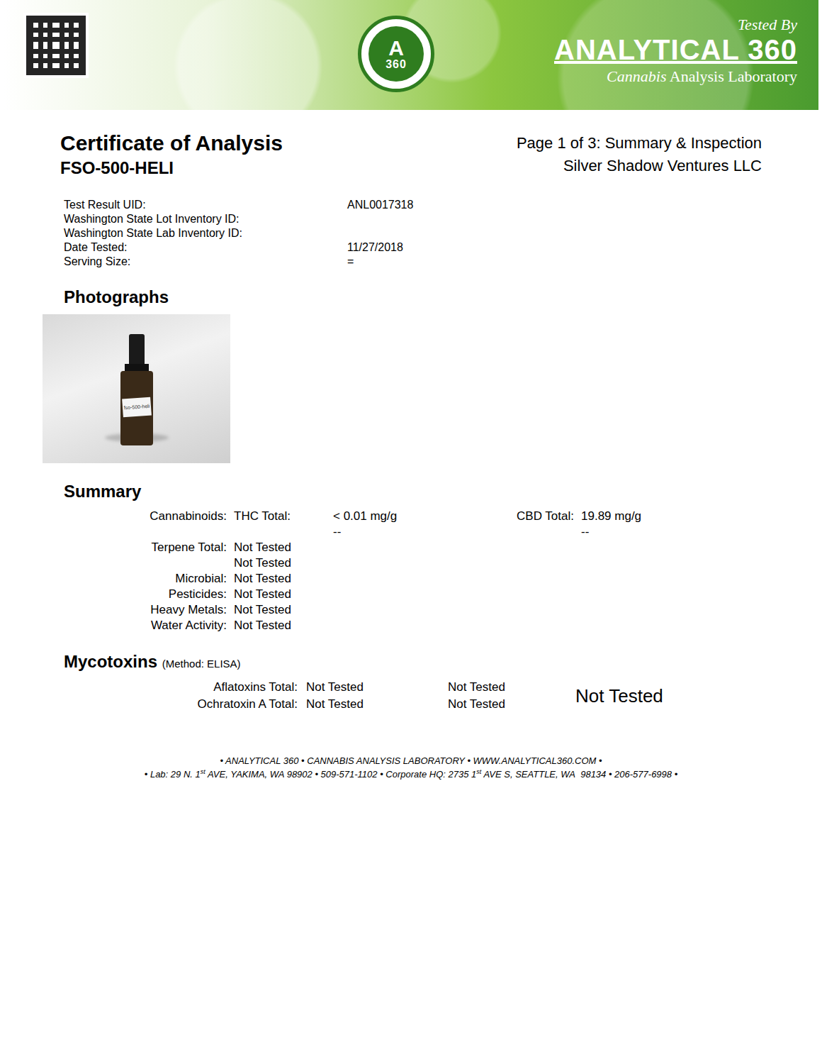A 360
Tested By
ANALYTICAL 360
Cannabis Analysis Laboratory
Certificate of Analysis
FSO-500-HELI
Page 1 of 3: Summary & Inspection
Silver Shadow Ventures LLC
| Test Result UID: | ANL0017318 |
| Washington State Lot Inventory ID: | |
| Washington State Lab Inventory ID: | |
| Date Tested: | 11/27/2018 |
| Serving Size: | = |
Photographs
fso-500-heli
Summary
| Cannabinoids: | THC Total: | < 0.01 mg/g | CBD Total: | 19.89 mg/g |
| | | -- | | -- |
| Terpene Total: | Not Tested | | | |
| | Not Tested | | | |
| Microbial: | Not Tested | | | |
| Pesticides: | Not Tested | | | |
| Heavy Metals: | Not Tested | | | |
| Water Activity: | Not Tested | | | |
Mycotoxins (Method: ELISA)
| Aflatoxins Total: | Not Tested | Not Tested | Not Tested |
| Ochratoxin A Total: | Not Tested | Not Tested |
• ANALYTICAL 360 • CANNABIS ANALYSIS LABORATORY • WWW.ANALYTICAL360.COM •
• Lab: 29 N. 1st AVE, YAKIMA, WA 98902 • 509-571-1102 • Corporate HQ: 2735 1st AVE S, SEATTLE, WA 98134 • 206-577-6998 •